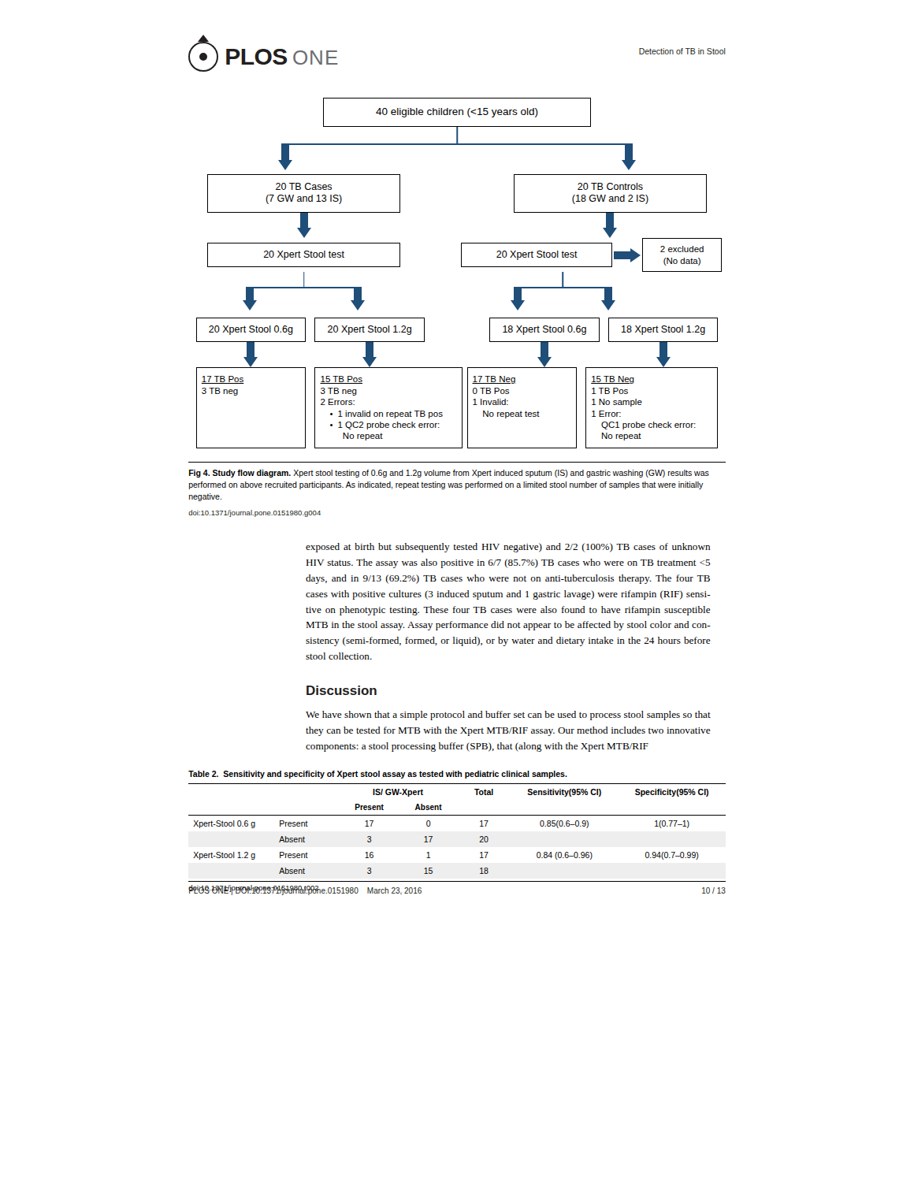PLOS ONE
Detection of TB in Stool
40 eligible children (<15 years old)
20 TB Cases
(7 GW and 13 IS)
20 TB Controls
(18 GW and 2 IS)
20 Xpert Stool test
20 Xpert Stool test
2 excluded
(No data)
20 Xpert Stool 0.6g
20 Xpert Stool 1.2g
18 Xpert Stool 0.6g
18 Xpert Stool 1.2g
17 TB Pos
3 TB neg
15 TB Pos
3 TB neg
2 Errors:
1 invalid on repeat TB pos
1 QC2 probe check error:
No repeat
17 TB Neg
0 TB Pos
1 Invalid:
No repeat test
15 TB Neg
1 TB Pos
1 No sample
1 Error:
QC1 probe check error:
No repeat
Fig 4. Study flow diagram. Xpert stool testing of 0.6g and 1.2g volume from Xpert induced sputum (IS) and gastric washing (GW) results was performed on above recruited participants. As indicated, repeat testing was performed on a limited stool number of samples that were initially negative.
doi:10.1371/journal.pone.0151980.g004
exposed at birth but subsequently tested HIV negative) and 2/2 (100%) TB cases of unknown HIV status. The assay was also positive in 6/7 (85.7%) TB cases who were on TB treatment <5 days, and in 9/13 (69.2%) TB cases who were not on anti-tuberculosis therapy. The four TB cases with positive cultures (3 induced sputum and 1 gastric lavage) were rifampin (RIF) sensitive on phenotypic testing. These four TB cases were also found to have rifampin susceptible MTB in the stool assay. Assay performance did not appear to be affected by stool color and consistency (semi-formed, formed, or liquid), or by water and dietary intake in the 24 hours before stool collection.
Discussion
We have shown that a simple protocol and buffer set can be used to process stool samples so that they can be tested for MTB with the Xpert MTB/RIF assay. Our method includes two innovative components: a stool processing buffer (SPB), that (along with the Xpert MTB/RIF
Table 2. Sensitivity and specificity of Xpert stool assay as tested with pediatric clinical samples.
| | | IS/ GW-Xpert | Total | Sensitivity(95% CI) | Specificity(95% CI) |
| --- | --- | --- | --- | --- | --- |
| | | Present | Absent | | | |
| Xpert-Stool 0.6 g | Present | 17 | 0 | 17 | 0.85(0.6–0.9) | 1(0.77–1) |
| | Absent | 3 | 17 | 20 | | |
| Xpert-Stool 1.2 g | Present | 16 | 1 | 17 | 0.84 (0.6–0.96) | 0.94(0.7–0.99) |
| | Absent | 3 | 15 | 18 | | |
doi:10.1371/journal.pone.0151980.t002
PLOS ONE | DOI:10.1371/journal.pone.0151980 March 23, 2016
10 / 13